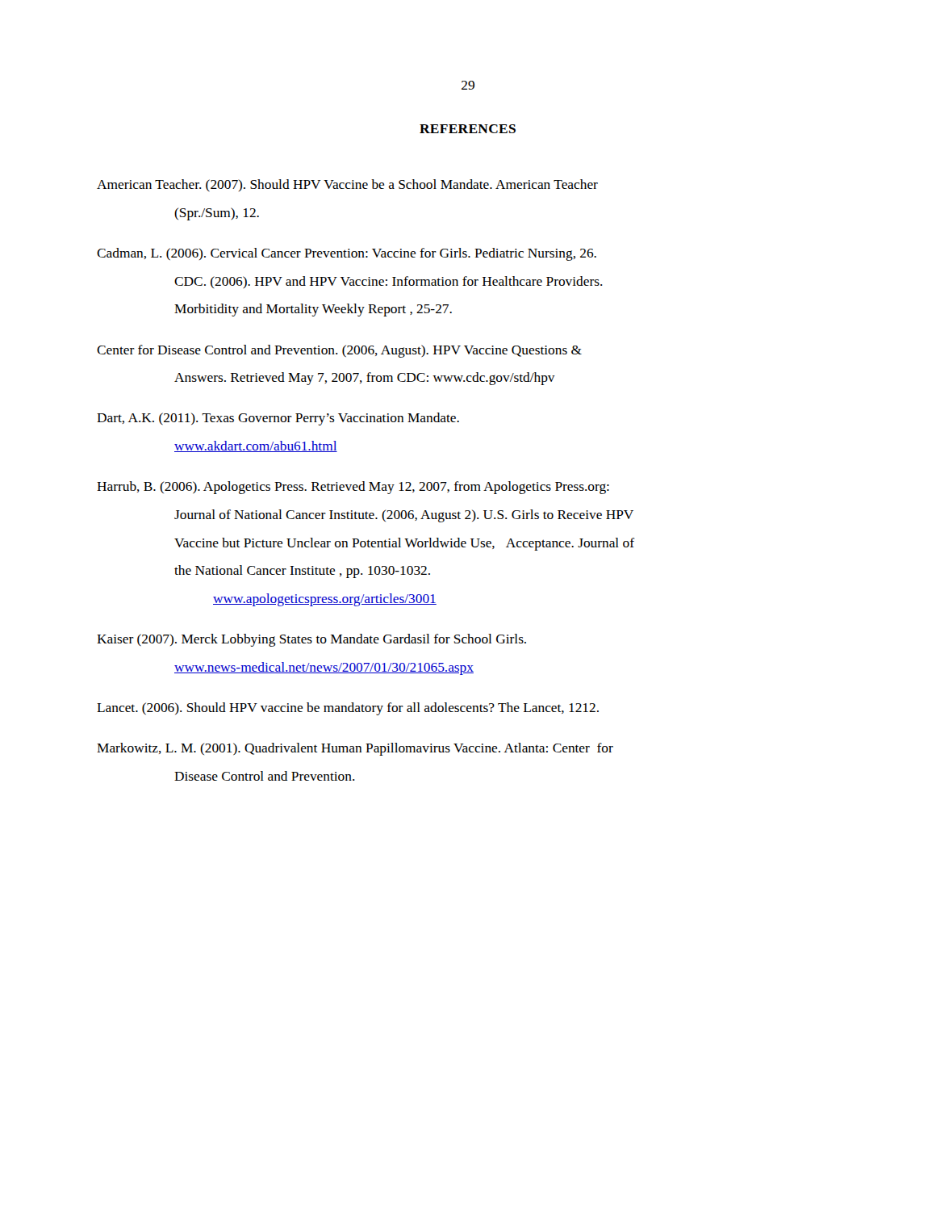29
REFERENCES
American Teacher. (2007). Should HPV Vaccine be a School Mandate. American Teacher (Spr./Sum), 12.
Cadman, L. (2006). Cervical Cancer Prevention: Vaccine for Girls. Pediatric Nursing, 26. CDC. (2006). HPV and HPV Vaccine: Information for Healthcare Providers. Morbitidity and Mortality Weekly Report , 25-27.
Center for Disease Control and Prevention. (2006, August). HPV Vaccine Questions & Answers. Retrieved May 7, 2007, from CDC: www.cdc.gov/std/hpv
Dart, A.K. (2011). Texas Governor Perry’s Vaccination Mandate. www.akdart.com/abu61.html
Harrub, B. (2006). Apologetics Press. Retrieved May 12, 2007, from Apologetics Press.org: Journal of National Cancer Institute. (2006, August 2). U.S. Girls to Receive HPV Vaccine but Picture Unclear on Potential Worldwide Use, Acceptance. Journal of the National Cancer Institute , pp. 1030-1032. www.apologeticspress.org/articles/3001
Kaiser (2007). Merck Lobbying States to Mandate Gardasil for School Girls. www.news-medical.net/news/2007/01/30/21065.aspx
Lancet. (2006). Should HPV vaccine be mandatory for all adolescents? The Lancet, 1212.
Markowitz, L. M. (2001). Quadrivalent Human Papillomavirus Vaccine. Atlanta: Center for Disease Control and Prevention.